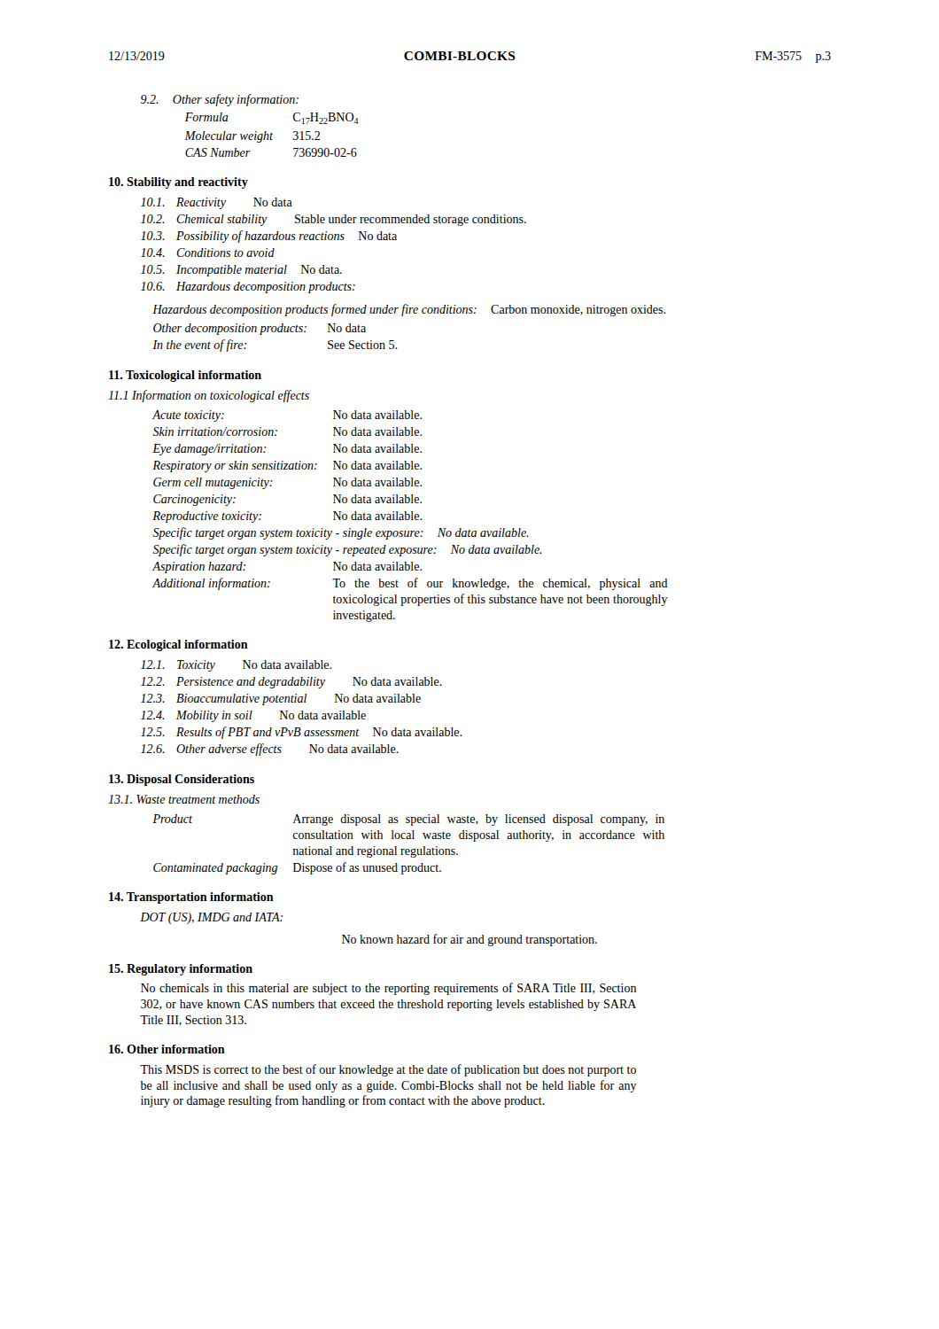12/13/2019
COMBI-BLOCKS
FM-3575 p.3
9.2. Other safety information:
| Formula | C 17 H 22 BNO 4 |
| Molecular weight | 315.2 |
| CAS Number | 736990-02-6 |
10. Stability and reactivity
| 10.1. | Reactivity No data |
| 10.2. | Chemical stability Stable under recommended storage conditions. |
| 10.3. | Possibility of hazardous reactions No data |
| 10.4. | Conditions to avoid |
| 10.5. | Incompatible material No data. |
| 10.6. | Hazardous decomposition products: |
Hazardous decomposition products formed under fire conditions: Carbon monoxide, nitrogen oxides.
| Other decomposition products: | No data |
| In the event of fire: | See Section 5. |
11. Toxicological information
11.1 Information on toxicological effects
| Acute toxicity: | No data available. |
| Skin irritation/corrosion: | No data available. |
| Eye damage/irritation: | No data available. |
| Respiratory or skin sensitization: | No data available. |
| Germ cell mutagenicity: | No data available. |
| Carcinogenicity: | No data available. |
| Reproductive toxicity: | No data available. |
| Specific target organ system toxicity - single exposure: No data available. |
| Specific target organ system toxicity - repeated exposure: No data available. |
| Aspiration hazard: | No data available. |
| Additional information: | To the best of our knowledge, the chemical, physical and toxicological properties of this substance have not been thoroughly investigated. |
12. Ecological information
| 12.1. | Toxicity No data available. |
| 12.2. | Persistence and degradability No data available. |
| 12.3. | Bioaccumulative potential No data available |
| 12.4. | Mobility in soil No data available |
| 12.5. | Results of PBT and vPvB assessment No data available. |
| 12.6. | Other adverse effects No data available. |
13. Disposal Considerations
13.1. Waste treatment methods
| Product | Arrange disposal as special waste, by licensed disposal company, in consultation with local waste disposal authority, in accordance with national and regional regulations. |
| Contaminated packaging | Dispose of as unused product. |
14. Transportation information
DOT (US), IMDG and IATA:
No known hazard for air and ground transportation.
15. Regulatory information
No chemicals in this material are subject to the reporting requirements of SARA Title III, Section 302, or have known CAS numbers that exceed the threshold reporting levels established by SARA Title III, Section 313.
16. Other information
This MSDS is correct to the best of our knowledge at the date of publication but does not purport to be all inclusive and shall be used only as a guide. Combi-Blocks shall not be held liable for any injury or damage resulting from handling or from contact with the above product.